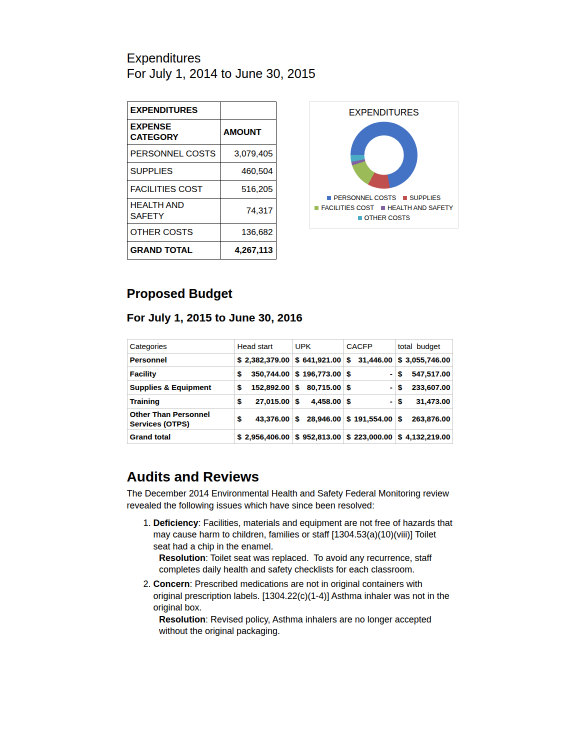Expenditures
For July 1, 2014 to June 30, 2015
| EXPENDITURES | | |
| EXPENSE CATEGORY | AMOUNT | |
| PERSONNEL COSTS | 3,079,405 | |
| SUPPLIES | 460,504 | |
| FACILITIES COST | 516,205 | |
| HEALTH AND SAFETY | 74,317 | |
| OTHER COSTS | 136,682 | |
| GRAND TOTAL | 4,267,113 | |
EXPENDITURES
PERSONNEL COSTS SUPPLIES
FACILITIES COST HEALTH AND SAFETY
OTHER COSTS
Proposed Budget
For July 1, 2015 to June 30, 2016
| Categories | Head start | UPK | CACFP | total budget |
| --- | --- | --- | --- | --- |
| Personnel | $ | 2,382,379.00 | $ | 641,921.00 | $ | 31,446.00 | $ | 3,055,746.00 |
| Facility | $ | 350,744.00 | $ | 196,773.00 | $ | - | $ | 547,517.00 |
| Supplies & Equipment | $ | 152,892.00 | $ | 80,715.00 | $ | - | $ | 233,607.00 |
| Training | $ | 27,015.00 | $ | 4,458.00 | $ | - | $ | 31,473.00 |
| Other Than Personnel Services (OTPS) | $ | 43,376.00 | $ | 28,946.00 | $ | 191,554.00 | $ | 263,876.00 |
| Grand total | $ | 2,956,406.00 | $ | 952,813.00 | $ | 223,000.00 | $ | 4,132,219.00 |
Audits and Reviews
The December 2014 Environmental Health and Safety Federal Monitoring review revealed the following issues which have since been resolved:
Deficiency: Facilities, materials and equipment are not free of hazards that may cause harm to children, families or staff [1304.53(a)(10)(viii)] Toilet seat had a chip in the enamel. Resolution: Toilet seat was replaced. To avoid any recurrence, staff completes daily health and safety checklists for each classroom.
Concern: Prescribed medications are not in original containers with original prescription labels. [1304.22(c)(1-4)] Asthma inhaler was not in the original box. Resolution: Revised policy, Asthma inhalers are no longer accepted without the original packaging.